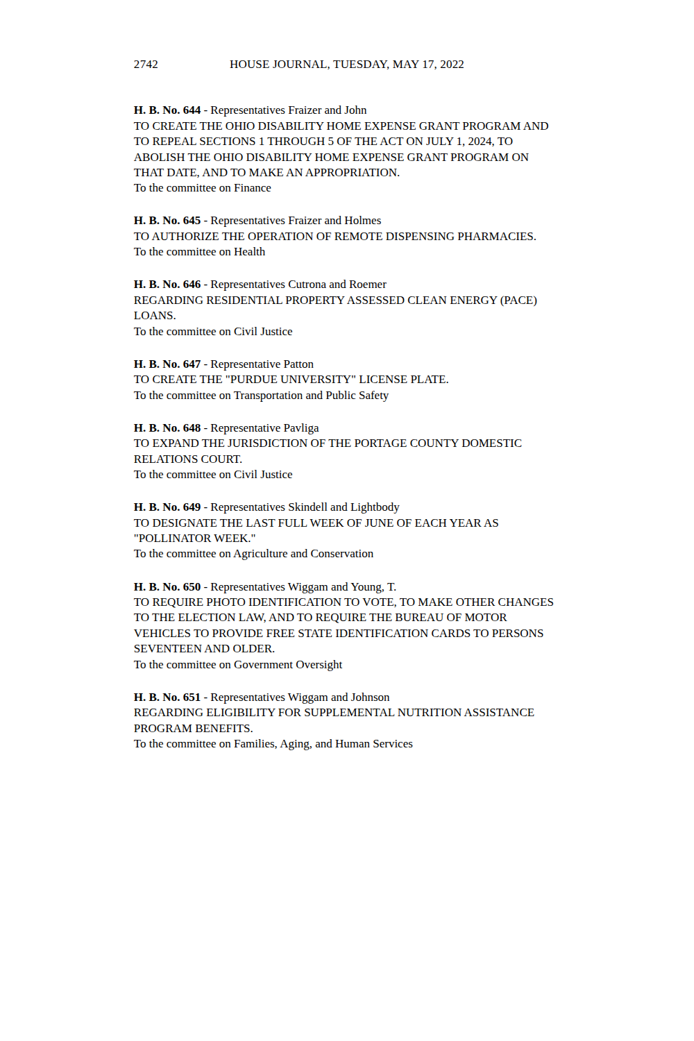2742
HOUSE JOURNAL, TUESDAY, MAY 17, 2022
H. B. No. 644 - Representatives Fraizer and John
TO CREATE THE OHIO DISABILITY HOME EXPENSE GRANT PROGRAM AND TO REPEAL SECTIONS 1 THROUGH 5 OF THE ACT ON JULY 1, 2024, TO ABOLISH THE OHIO DISABILITY HOME EXPENSE GRANT PROGRAM ON THAT DATE, AND TO MAKE AN APPROPRIATION.
To the committee on Finance
H. B. No. 645 - Representatives Fraizer and Holmes
TO AUTHORIZE THE OPERATION OF REMOTE DISPENSING PHARMACIES.
To the committee on Health
H. B. No. 646 - Representatives Cutrona and Roemer
REGARDING RESIDENTIAL PROPERTY ASSESSED CLEAN ENERGY (PACE) LOANS.
To the committee on Civil Justice
H. B. No. 647 - Representative Patton
TO CREATE THE "PURDUE UNIVERSITY" LICENSE PLATE.
To the committee on Transportation and Public Safety
H. B. No. 648 - Representative Pavliga
TO EXPAND THE JURISDICTION OF THE PORTAGE COUNTY DOMESTIC RELATIONS COURT.
To the committee on Civil Justice
H. B. No. 649 - Representatives Skindell and Lightbody
TO DESIGNATE THE LAST FULL WEEK OF JUNE OF EACH YEAR AS "POLLINATOR WEEK."
To the committee on Agriculture and Conservation
H. B. No. 650 - Representatives Wiggam and Young, T.
TO REQUIRE PHOTO IDENTIFICATION TO VOTE, TO MAKE OTHER CHANGES TO THE ELECTION LAW, AND TO REQUIRE THE BUREAU OF MOTOR VEHICLES TO PROVIDE FREE STATE IDENTIFICATION CARDS TO PERSONS SEVENTEEN AND OLDER.
To the committee on Government Oversight
H. B. No. 651 - Representatives Wiggam and Johnson
REGARDING ELIGIBILITY FOR SUPPLEMENTAL NUTRITION ASSISTANCE PROGRAM BENEFITS.
To the committee on Families, Aging, and Human Services